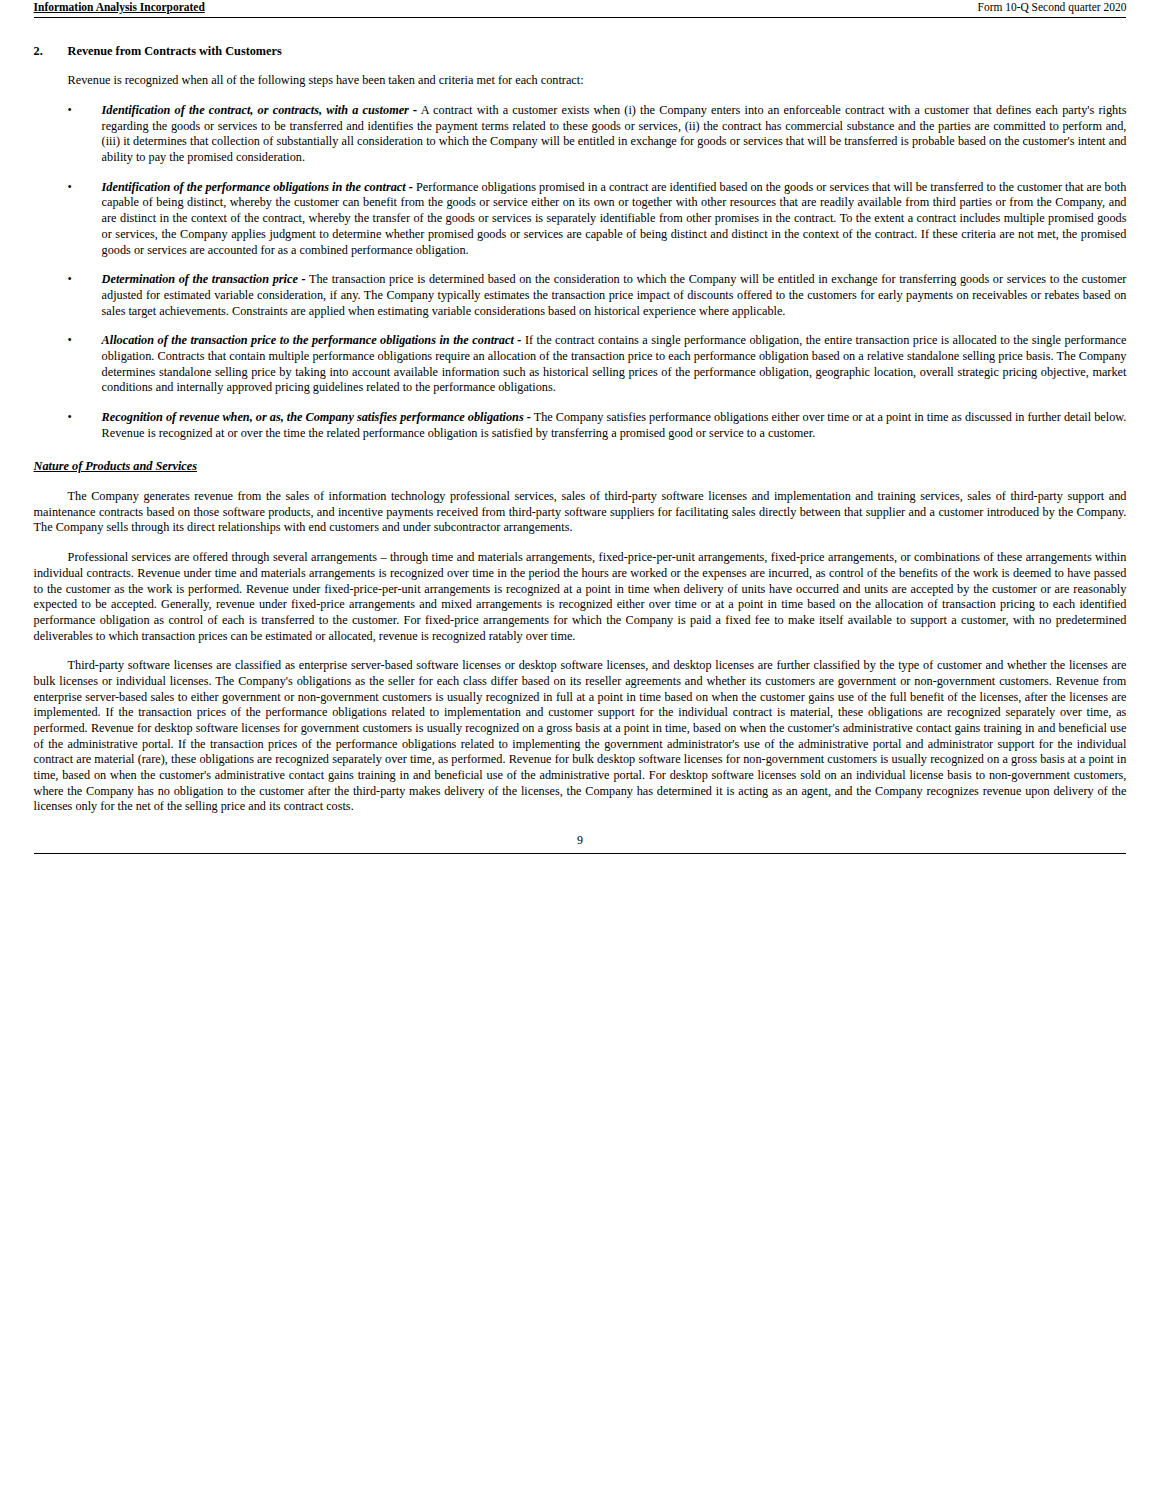Information Analysis Incorporated Form 10-Q Second quarter 2020
2. Revenue from Contracts with Customers
Revenue is recognized when all of the following steps have been taken and criteria met for each contract:
Identification of the contract, or contracts, with a customer - A contract with a customer exists when (i) the Company enters into an enforceable contract with a customer that defines each party's rights regarding the goods or services to be transferred and identifies the payment terms related to these goods or services, (ii) the contract has commercial substance and the parties are committed to perform and, (iii) it determines that collection of substantially all consideration to which the Company will be entitled in exchange for goods or services that will be transferred is probable based on the customer's intent and ability to pay the promised consideration.
Identification of the performance obligations in the contract - Performance obligations promised in a contract are identified based on the goods or services that will be transferred to the customer that are both capable of being distinct, whereby the customer can benefit from the goods or service either on its own or together with other resources that are readily available from third parties or from the Company, and are distinct in the context of the contract, whereby the transfer of the goods or services is separately identifiable from other promises in the contract. To the extent a contract includes multiple promised goods or services, the Company applies judgment to determine whether promised goods or services are capable of being distinct and distinct in the context of the contract. If these criteria are not met, the promised goods or services are accounted for as a combined performance obligation.
Determination of the transaction price - The transaction price is determined based on the consideration to which the Company will be entitled in exchange for transferring goods or services to the customer adjusted for estimated variable consideration, if any. The Company typically estimates the transaction price impact of discounts offered to the customers for early payments on receivables or rebates based on sales target achievements. Constraints are applied when estimating variable considerations based on historical experience where applicable.
Allocation of the transaction price to the performance obligations in the contract - If the contract contains a single performance obligation, the entire transaction price is allocated to the single performance obligation. Contracts that contain multiple performance obligations require an allocation of the transaction price to each performance obligation based on a relative standalone selling price basis. The Company determines standalone selling price by taking into account available information such as historical selling prices of the performance obligation, geographic location, overall strategic pricing objective, market conditions and internally approved pricing guidelines related to the performance obligations.
Recognition of revenue when, or as, the Company satisfies performance obligations - The Company satisfies performance obligations either over time or at a point in time as discussed in further detail below. Revenue is recognized at or over the time the related performance obligation is satisfied by transferring a promised good or service to a customer.
Nature of Products and Services
The Company generates revenue from the sales of information technology professional services, sales of third-party software licenses and implementation and training services, sales of third-party support and maintenance contracts based on those software products, and incentive payments received from third-party software suppliers for facilitating sales directly between that supplier and a customer introduced by the Company. The Company sells through its direct relationships with end customers and under subcontractor arrangements.
Professional services are offered through several arrangements – through time and materials arrangements, fixed-price-per-unit arrangements, fixed-price arrangements, or combinations of these arrangements within individual contracts. Revenue under time and materials arrangements is recognized over time in the period the hours are worked or the expenses are incurred, as control of the benefits of the work is deemed to have passed to the customer as the work is performed. Revenue under fixed-price-per-unit arrangements is recognized at a point in time when delivery of units have occurred and units are accepted by the customer or are reasonably expected to be accepted. Generally, revenue under fixed-price arrangements and mixed arrangements is recognized either over time or at a point in time based on the allocation of transaction pricing to each identified performance obligation as control of each is transferred to the customer. For fixed-price arrangements for which the Company is paid a fixed fee to make itself available to support a customer, with no predetermined deliverables to which transaction prices can be estimated or allocated, revenue is recognized ratably over time.
Third-party software licenses are classified as enterprise server-based software licenses or desktop software licenses, and desktop licenses are further classified by the type of customer and whether the licenses are bulk licenses or individual licenses. The Company's obligations as the seller for each class differ based on its reseller agreements and whether its customers are government or non-government customers. Revenue from enterprise server-based sales to either government or non-government customers is usually recognized in full at a point in time based on when the customer gains use of the full benefit of the licenses, after the licenses are implemented. If the transaction prices of the performance obligations related to implementation and customer support for the individual contract is material, these obligations are recognized separately over time, as performed. Revenue for desktop software licenses for government customers is usually recognized on a gross basis at a point in time, based on when the customer's administrative contact gains training in and beneficial use of the administrative portal. If the transaction prices of the performance obligations related to implementing the government administrator's use of the administrative portal and administrator support for the individual contract are material (rare), these obligations are recognized separately over time, as performed. Revenue for bulk desktop software licenses for non-government customers is usually recognized on a gross basis at a point in time, based on when the customer's administrative contact gains training in and beneficial use of the administrative portal. For desktop software licenses sold on an individual license basis to non-government customers, where the Company has no obligation to the customer after the third-party makes delivery of the licenses, the Company has determined it is acting as an agent, and the Company recognizes revenue upon delivery of the licenses only for the net of the selling price and its contract costs.
9